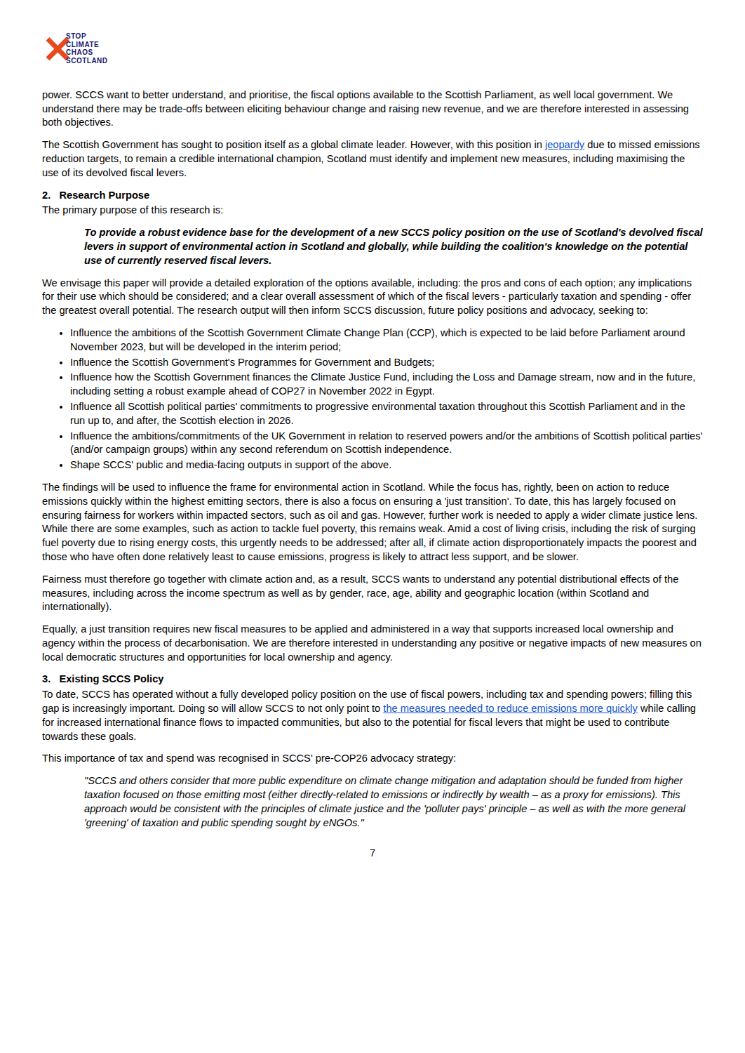✕ STOP
CLIMATE
CHAOS
SCOTLAND
power. SCCS want to better understand, and prioritise, the fiscal options available to the Scottish Parliament, as well local government. We understand there may be trade-offs between eliciting behaviour change and raising new revenue, and we are therefore interested in assessing both objectives.
The Scottish Government has sought to position itself as a global climate leader. However, with this position in jeopardy due to missed emissions reduction targets, to remain a credible international champion, Scotland must identify and implement new measures, including maximising the use of its devolved fiscal levers.
2. Research Purpose
The primary purpose of this research is:
To provide a robust evidence base for the development of a new SCCS policy position on the use of Scotland's devolved fiscal levers in support of environmental action in Scotland and globally, while building the coalition's knowledge on the potential use of currently reserved fiscal levers.
We envisage this paper will provide a detailed exploration of the options available, including: the pros and cons of each option; any implications for their use which should be considered; and a clear overall assessment of which of the fiscal levers - particularly taxation and spending - offer the greatest overall potential. The research output will then inform SCCS discussion, future policy positions and advocacy, seeking to:
Influence the ambitions of the Scottish Government Climate Change Plan (CCP), which is expected to be laid before Parliament around November 2023, but will be developed in the interim period;
Influence the Scottish Government's Programmes for Government and Budgets;
Influence how the Scottish Government finances the Climate Justice Fund, including the Loss and Damage stream, now and in the future, including setting a robust example ahead of COP27 in November 2022 in Egypt.
Influence all Scottish political parties' commitments to progressive environmental taxation throughout this Scottish Parliament and in the run up to, and after, the Scottish election in 2026.
Influence the ambitions/commitments of the UK Government in relation to reserved powers and/or the ambitions of Scottish political parties' (and/or campaign groups) within any second referendum on Scottish independence.
Shape SCCS' public and media-facing outputs in support of the above.
The findings will be used to influence the frame for environmental action in Scotland. While the focus has, rightly, been on action to reduce emissions quickly within the highest emitting sectors, there is also a focus on ensuring a 'just transition'. To date, this has largely focused on ensuring fairness for workers within impacted sectors, such as oil and gas. However, further work is needed to apply a wider climate justice lens. While there are some examples, such as action to tackle fuel poverty, this remains weak. Amid a cost of living crisis, including the risk of surging fuel poverty due to rising energy costs, this urgently needs to be addressed; after all, if climate action disproportionately impacts the poorest and those who have often done relatively least to cause emissions, progress is likely to attract less support, and be slower.
Fairness must therefore go together with climate action and, as a result, SCCS wants to understand any potential distributional effects of the measures, including across the income spectrum as well as by gender, race, age, ability and geographic location (within Scotland and internationally).
Equally, a just transition requires new fiscal measures to be applied and administered in a way that supports increased local ownership and agency within the process of decarbonisation. We are therefore interested in understanding any positive or negative impacts of new measures on local democratic structures and opportunities for local ownership and agency.
3. Existing SCCS Policy
To date, SCCS has operated without a fully developed policy position on the use of fiscal powers, including tax and spending powers; filling this gap is increasingly important. Doing so will allow SCCS to not only point to the measures needed to reduce emissions more quickly while calling for increased international finance flows to impacted communities, but also to the potential for fiscal levers that might be used to contribute towards these goals.
This importance of tax and spend was recognised in SCCS' pre-COP26 advocacy strategy:
"SCCS and others consider that more public expenditure on climate change mitigation and adaptation should be funded from higher taxation focused on those emitting most (either directly-related to emissions or indirectly by wealth – as a proxy for emissions). This approach would be consistent with the principles of climate justice and the 'polluter pays' principle – as well as with the more general 'greening' of taxation and public spending sought by eNGOs."
7